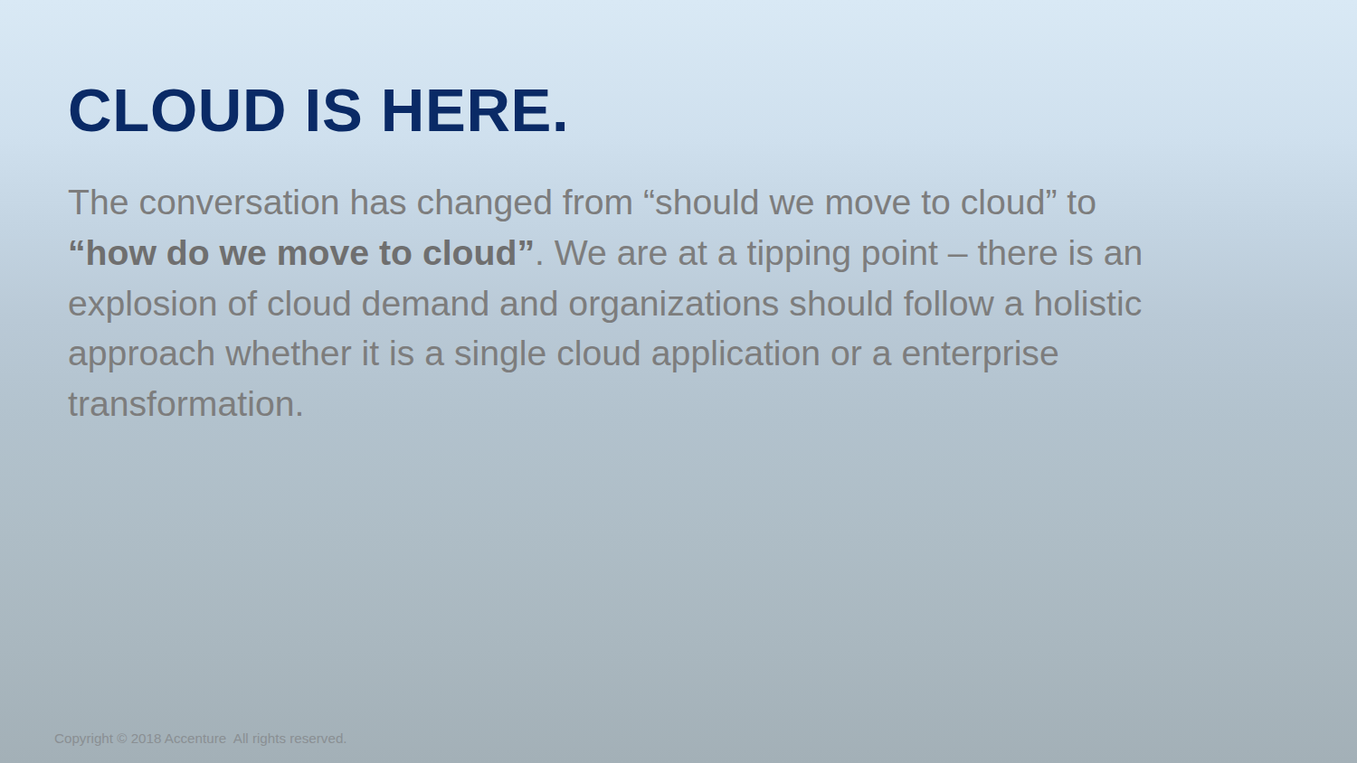CLOUD IS HERE.
The conversation has changed from “should we move to cloud” to “how do we move to cloud”. We are at a tipping point – there is an explosion of cloud demand and organizations should follow a holistic approach whether it is a single cloud application or a enterprise transformation.
Copyright © 2018 Accenture All rights reserved.